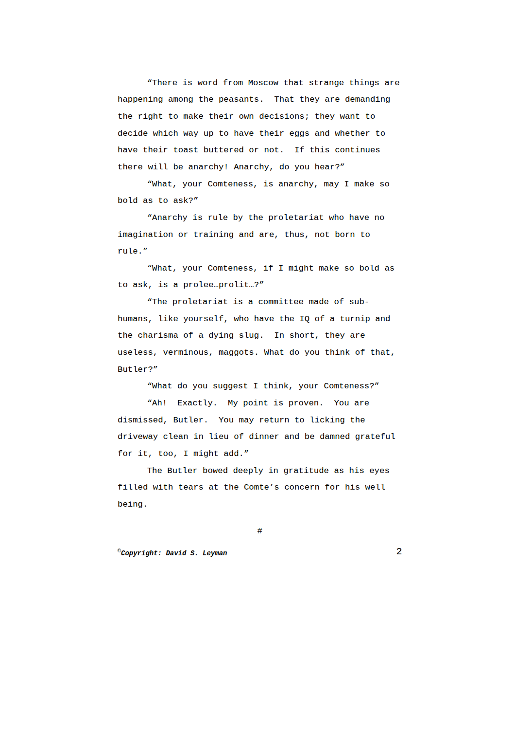“There is word from Moscow that strange things are happening among the peasants. That they are demanding the right to make their own decisions; they want to decide which way up to have their eggs and whether to have their toast buttered or not. If this continues there will be anarchy! Anarchy, do you hear?”
“What, your Comteness, is anarchy, may I make so bold as to ask?”
“Anarchy is rule by the proletariat who have no imagination or training and are, thus, not born to rule.”
“What, your Comteness, if I might make so bold as to ask, is a prolee…prolit…?”
“The proletariat is a committee made of sub-humans, like yourself, who have the IQ of a turnip and the charisma of a dying slug. In short, they are useless, verminous, maggots. What do you think of that, Butler?”
“What do you suggest I think, your Comteness?”
“Ah! Exactly. My point is proven. You are dismissed, Butler. You may return to licking the driveway clean in lieu of dinner and be damned grateful for it, too, I might add.”
The Butler bowed deeply in gratitude as his eyes filled with tears at the Comte’s concern for his well being.
#
©Copyright: David S. Leyman 2